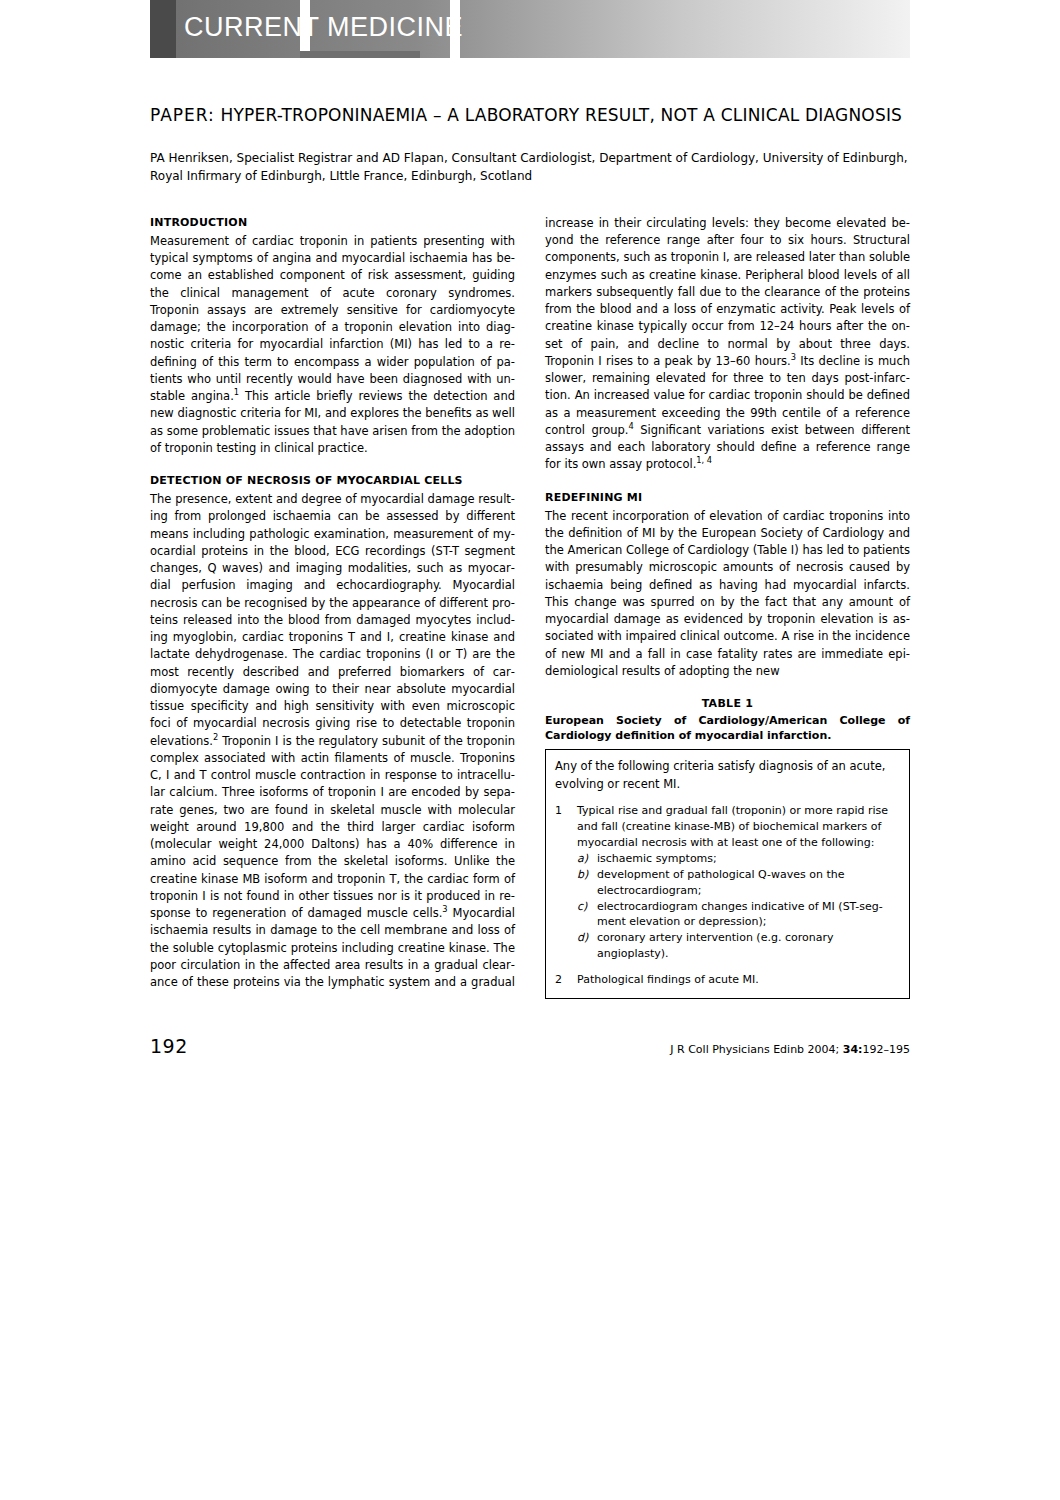CURRENT MEDICINE
PAPER: HYPER-TROPONINAEMIA – A LABORATORY RESULT, NOT A CLINICAL DIAGNOSIS
PA Henriksen, Specialist Registrar and AD Flapan, Consultant Cardiologist, Department of Cardiology, University of Edinburgh, Royal Infirmary of Edinburgh, LIttle France, Edinburgh, Scotland
INTRODUCTION
Measurement of cardiac troponin in patients presenting with typical symptoms of angina and myocardial ischaemia has become an established component of risk assessment, guiding the clinical management of acute coronary syndromes. Troponin assays are extremely sensitive for cardiomyocyte damage; the incorporation of a troponin elevation into diagnostic criteria for myocardial infarction (MI) has led to a redefining of this term to encompass a wider population of patients who until recently would have been diagnosed with unstable angina.1 This article briefly reviews the detection and new diagnostic criteria for MI, and explores the benefits as well as some problematic issues that have arisen from the adoption of troponin testing in clinical practice.
DETECTION OF NECROSIS OF MYOCARDIAL CELLS
The presence, extent and degree of myocardial damage resulting from prolonged ischaemia can be assessed by different means including pathologic examination, measurement of myocardial proteins in the blood, ECG recordings (ST-T segment changes, Q waves) and imaging modalities, such as myocardial perfusion imaging and echocardiography. Myocardial necrosis can be recognised by the appearance of different proteins released into the blood from damaged myocytes including myoglobin, cardiac troponins T and I, creatine kinase and lactate dehydrogenase. The cardiac troponins (I or T) are the most recently described and preferred biomarkers of cardiomyocyte damage owing to their near absolute myocardial tissue specificity and high sensitivity with even microscopic foci of myocardial necrosis giving rise to detectable troponin elevations.2 Troponin I is the regulatory subunit of the troponin complex associated with actin filaments of muscle. Troponins C, I and T control muscle contraction in response to intracellular calcium. Three isoforms of troponin I are encoded by separate genes, two are found in skeletal muscle with molecular weight around 19,800 and the third larger cardiac isoform (molecular weight 24,000 Daltons) has a 40% difference in amino acid sequence from the skeletal isoforms. Unlike the creatine kinase MB isoform and troponin T, the cardiac form of troponin I is not found in other tissues nor is it produced in response to regeneration of damaged muscle cells.3 Myocardial ischaemia results in damage to the cell membrane and loss of the soluble cytoplasmic proteins including creatine kinase. The poor circulation in the affected area results in a gradual clearance of these proteins via the lymphatic system and a gradual increase in their circulating levels: they become elevated beyond the reference range after four to six hours. Structural components, such as troponin I, are released later than soluble enzymes such as creatine kinase. Peripheral blood levels of all markers subsequently fall due to the clearance of the proteins from the blood and a loss of enzymatic activity. Peak levels of creatine kinase typically occur from 12–24 hours after the onset of pain, and decline to normal by about three days. Troponin I rises to a peak by 13–60 hours.3 Its decline is much slower, remaining elevated for three to ten days post-infarction. An increased value for cardiac troponin should be defined as a measurement exceeding the 99th centile of a reference control group.4 Significant variations exist between different assays and each laboratory should define a reference range for its own assay protocol.1, 4
REDEFINING MI
The recent incorporation of elevation of cardiac troponins into the definition of MI by the European Society of Cardiology and the American College of Cardiology (Table I) has led to patients with presumably microscopic amounts of necrosis caused by ischaemia being defined as having had myocardial infarcts. This change was spurred on by the fact that any amount of myocardial damage as evidenced by troponin elevation is associated with impaired clinical outcome. A rise in the incidence of new MI and a fall in case fatality rates are immediate epidemiological results of adopting the new
TABLE 1
European Society of Cardiology/American College of Cardiology definition of myocardial infarction.
Any of the following criteria satisfy diagnosis of an acute, evolving or recent MI.
1 Typical rise and gradual fall (troponin) or more rapid rise and fall (creatine kinase-MB) of biochemical markers of myocardial necrosis with at least one of the following:
a) ischaemic symptoms;
b) development of pathological Q-waves on the electrocardiogram;
c) electrocardiogram changes indicative of MI (ST-segment elevation or depression);
d) coronary artery intervention (e.g. coronary angioplasty).
2 Pathological findings of acute MI.
192
J R Coll Physicians Edinb 2004; 34: 192–195